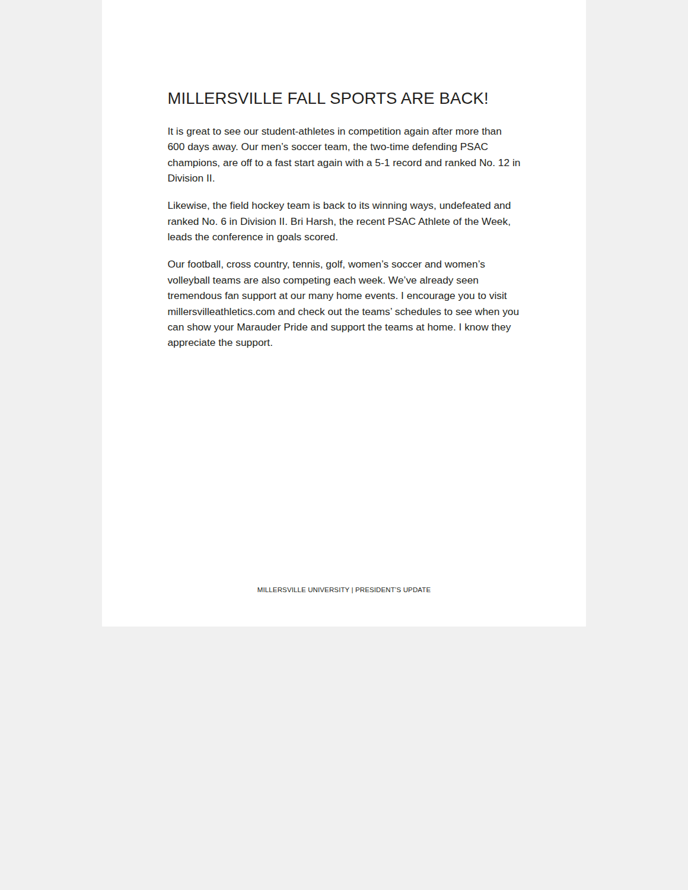MILLERSVILLE FALL SPORTS ARE BACK!
It is great to see our student-athletes in competition again after more than 600 days away. Our men’s soccer team, the two-time defending PSAC champions, are off to a fast start again with a 5-1 record and ranked No. 12 in Division II.
Likewise, the field hockey team is back to its winning ways, undefeated and ranked No. 6 in Division II. Bri Harsh, the recent PSAC Athlete of the Week, leads the conference in goals scored.
Our football, cross country, tennis, golf, women’s soccer and women’s volleyball teams are also competing each week. We’ve already seen tremendous fan support at our many home events. I encourage you to visit millersvilleathletics.com and check out the teams’ schedules to see when you can show your Marauder Pride and support the teams at home. I know they appreciate the support.
MILLERSVILLE UNIVERSITY | PRESIDENT’S UPDATE